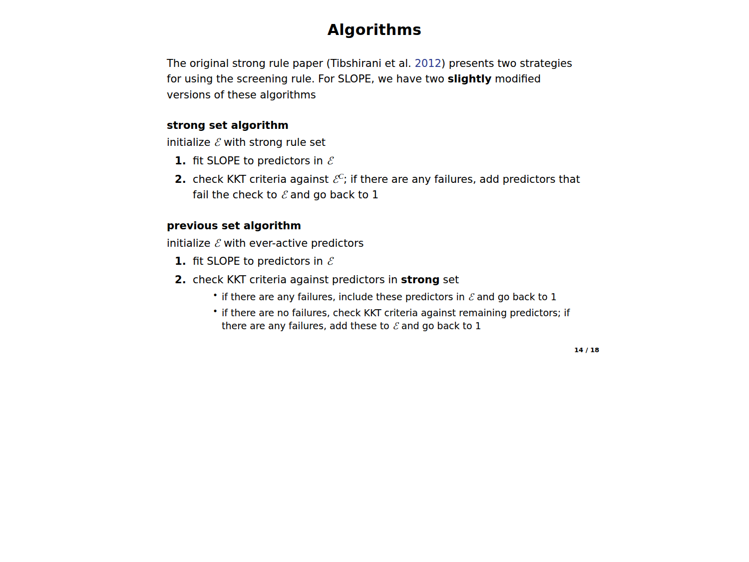Algorithms
The original strong rule paper (Tibshirani et al. 2012) presents two strategies for using the screening rule. For SLOPE, we have two slightly modified versions of these algorithms
strong set algorithm
initialize ℰ with strong rule set
fit SLOPE to predictors in ℰ
check KKT criteria against ℰC; if there are any failures, add predictors that fail the check to ℰ and go back to 1
previous set algorithm
initialize ℰ with ever-active predictors
fit SLOPE to predictors in ℰ
check KKT criteria against predictors in strong set
if there are any failures, include these predictors in ℰ and go back to 1
if there are no failures, check KKT criteria against remaining predictors; if there are any failures, add these to ℰ and go back to 1
14 / 18